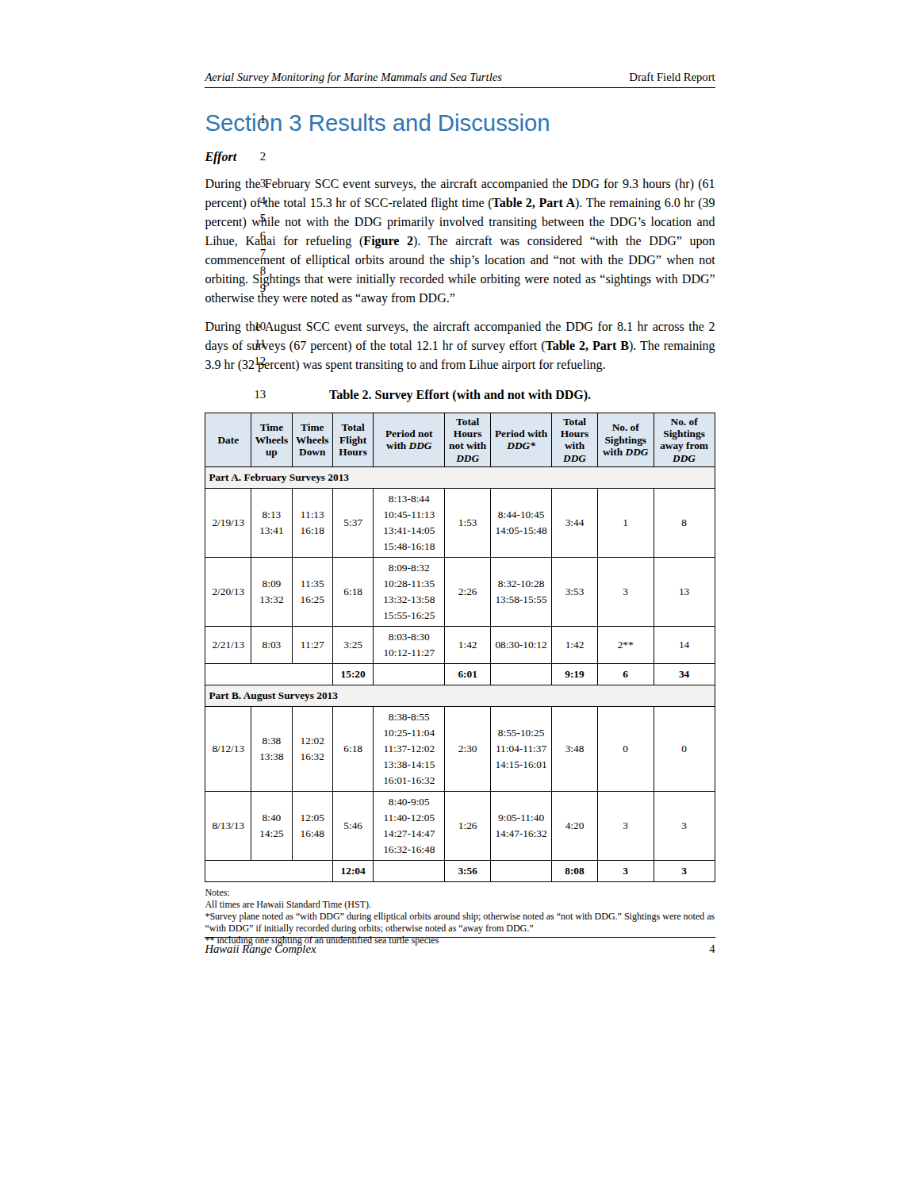Aerial Survey Monitoring for Marine Mammals and Sea Turtles
Draft Field Report
1
Section 3 Results and Discussion
2
Effort
3 4 5 6 7 8 9
During the February SCC event surveys, the aircraft accompanied the DDG for 9.3 hours (hr) (61 percent) of the total 15.3 hr of SCC-related flight time (Table 2, Part A). The remaining 6.0 hr (39 percent) while not with the DDG primarily involved transiting between the DDG’s location and Lihue, Kauai for refueling (Figure 2). The aircraft was considered “with the DDG” upon commencement of elliptical orbits around the ship’s location and “not with the DDG” when not orbiting. Sightings that were initially recorded while orbiting were noted as “sightings with DDG” otherwise they were noted as “away from DDG.”
10 11 12
During the August SCC event surveys, the aircraft accompanied the DDG for 8.1 hr across the 2 days of surveys (67 percent) of the total 12.1 hr of survey effort (Table 2, Part B). The remaining 3.9 hr (32 percent) was spent transiting to and from Lihue airport for refueling.
13
Table 2. Survey Effort (with and not with DDG).
| Date | Time Wheels up | Time Wheels Down | Total Flight Hours | Period not with DDG | Total Hours not with DDG | Period with DDG* | Total Hours with DDG | No. of Sightings with DDG | No. of Sightings away from DDG |
| --- | --- | --- | --- | --- | --- | --- | --- | --- | --- |
| Part A. February Surveys 2013 |
| 2/19/13 | 8:13 13:41 | 11:13 16:18 | 5:37 | 8:13-8:44 10:45-11:13 13:41-14:05 15:48-16:18 | 1:53 | 8:44-10:45 14:05-15:48 | 3:44 | 1 | 8 |
| 2/20/13 | 8:09 13:32 | 11:35 16:25 | 6:18 | 8:09-8:32 10:28-11:35 13:32-13:58 15:55-16:25 | 2:26 | 8:32-10:28 13:58-15:55 | 3:53 | 3 | 13 |
| 2/21/13 | 8:03 | 11:27 | 3:25 | 8:03-8:30 10:12-11:27 | 1:42 | 08:30-10:12 | 1:42 | 2** | 14 |
| | 15:20 | | 6:01 | | 9:19 | 6 | 34 |
| Part B. August Surveys 2013 |
| 8/12/13 | 8:38 13:38 | 12:02 16:32 | 6:18 | 8:38-8:55 10:25-11:04 11:37-12:02 13:38-14:15 16:01-16:32 | 2:30 | 8:55-10:25 11:04-11:37 14:15-16:01 | 3:48 | 0 | 0 |
| 8/13/13 | 8:40 14:25 | 12:05 16:48 | 5:46 | 8:40-9:05 11:40-12:05 14:27-14:47 16:32-16:48 | 1:26 | 9:05-11:40 14:47-16:32 | 4:20 | 3 | 3 |
| | 12:04 | | 3:56 | | 8:08 | 3 | 3 |
Notes:
All times are Hawaii Standard Time (HST).
*Survey plane noted as “with DDG” during elliptical orbits around ship; otherwise noted as “not with DDG.” Sightings were noted as “with DDG” if initially recorded during orbits; otherwise noted as “away from DDG.”
** including one sighting of an unidentified sea turtle species
Hawaii Range Complex
4